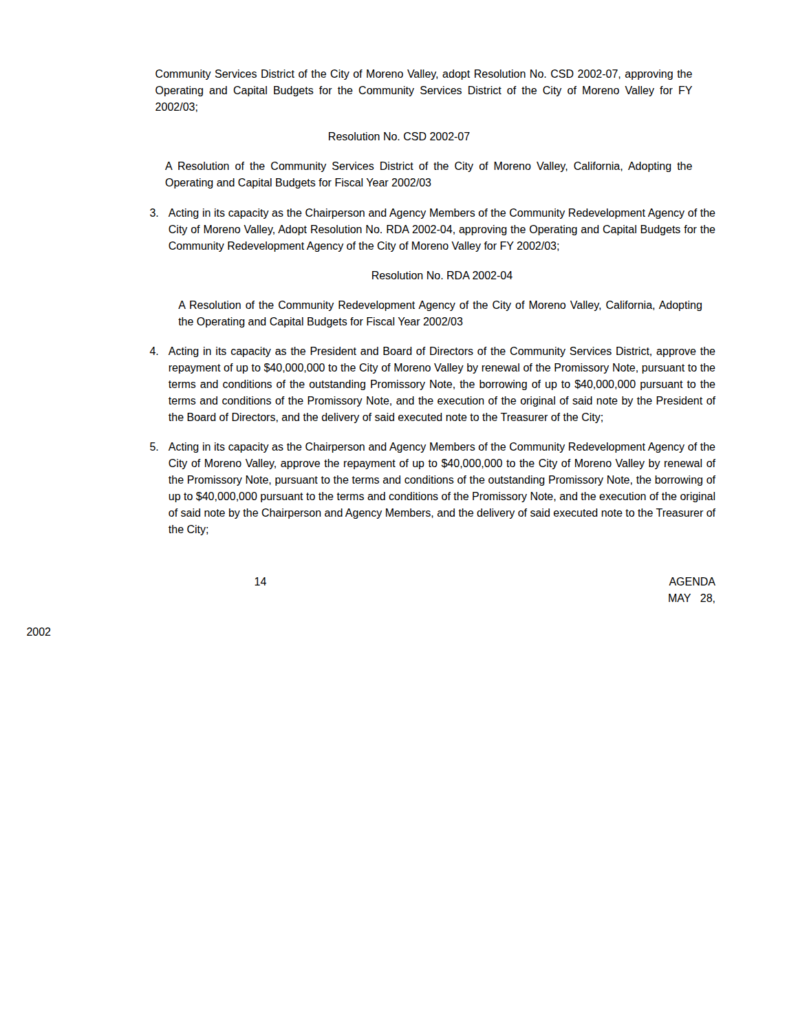Community Services District of the City of Moreno Valley, adopt Resolution No. CSD 2002-07, approving the Operating and Capital Budgets for the Community Services District of the City of Moreno Valley for FY 2002/03;
Resolution No. CSD 2002-07
A Resolution of the Community Services District of the City of Moreno Valley, California, Adopting the Operating and Capital Budgets for Fiscal Year 2002/03
Acting in its capacity as the Chairperson and Agency Members of the Community Redevelopment Agency of the City of Moreno Valley, Adopt Resolution No. RDA 2002-04, approving the Operating and Capital Budgets for the Community Redevelopment Agency of the City of Moreno Valley for FY 2002/03;
Resolution No. RDA 2002-04
A Resolution of the Community Redevelopment Agency of the City of Moreno Valley, California, Adopting the Operating and Capital Budgets for Fiscal Year 2002/03
Acting in its capacity as the President and Board of Directors of the Community Services District, approve the repayment of up to $40,000,000 to the City of Moreno Valley by renewal of the Promissory Note, pursuant to the terms and conditions of the outstanding Promissory Note, the borrowing of up to $40,000,000 pursuant to the terms and conditions of the Promissory Note, and the execution of the original of said note by the President of the Board of Directors, and the delivery of said executed note to the Treasurer of the City;
Acting in its capacity as the Chairperson and Agency Members of the Community Redevelopment Agency of the City of Moreno Valley, approve the repayment of up to $40,000,000 to the City of Moreno Valley by renewal of the Promissory Note, pursuant to the terms and conditions of the outstanding Promissory Note, the borrowing of up to $40,000,000 pursuant to the terms and conditions of the Promissory Note, and the execution of the original of said note by the Chairperson and Agency Members, and the delivery of said executed note to the Treasurer of the City;
14 AGENDA
MAY 28,
2002